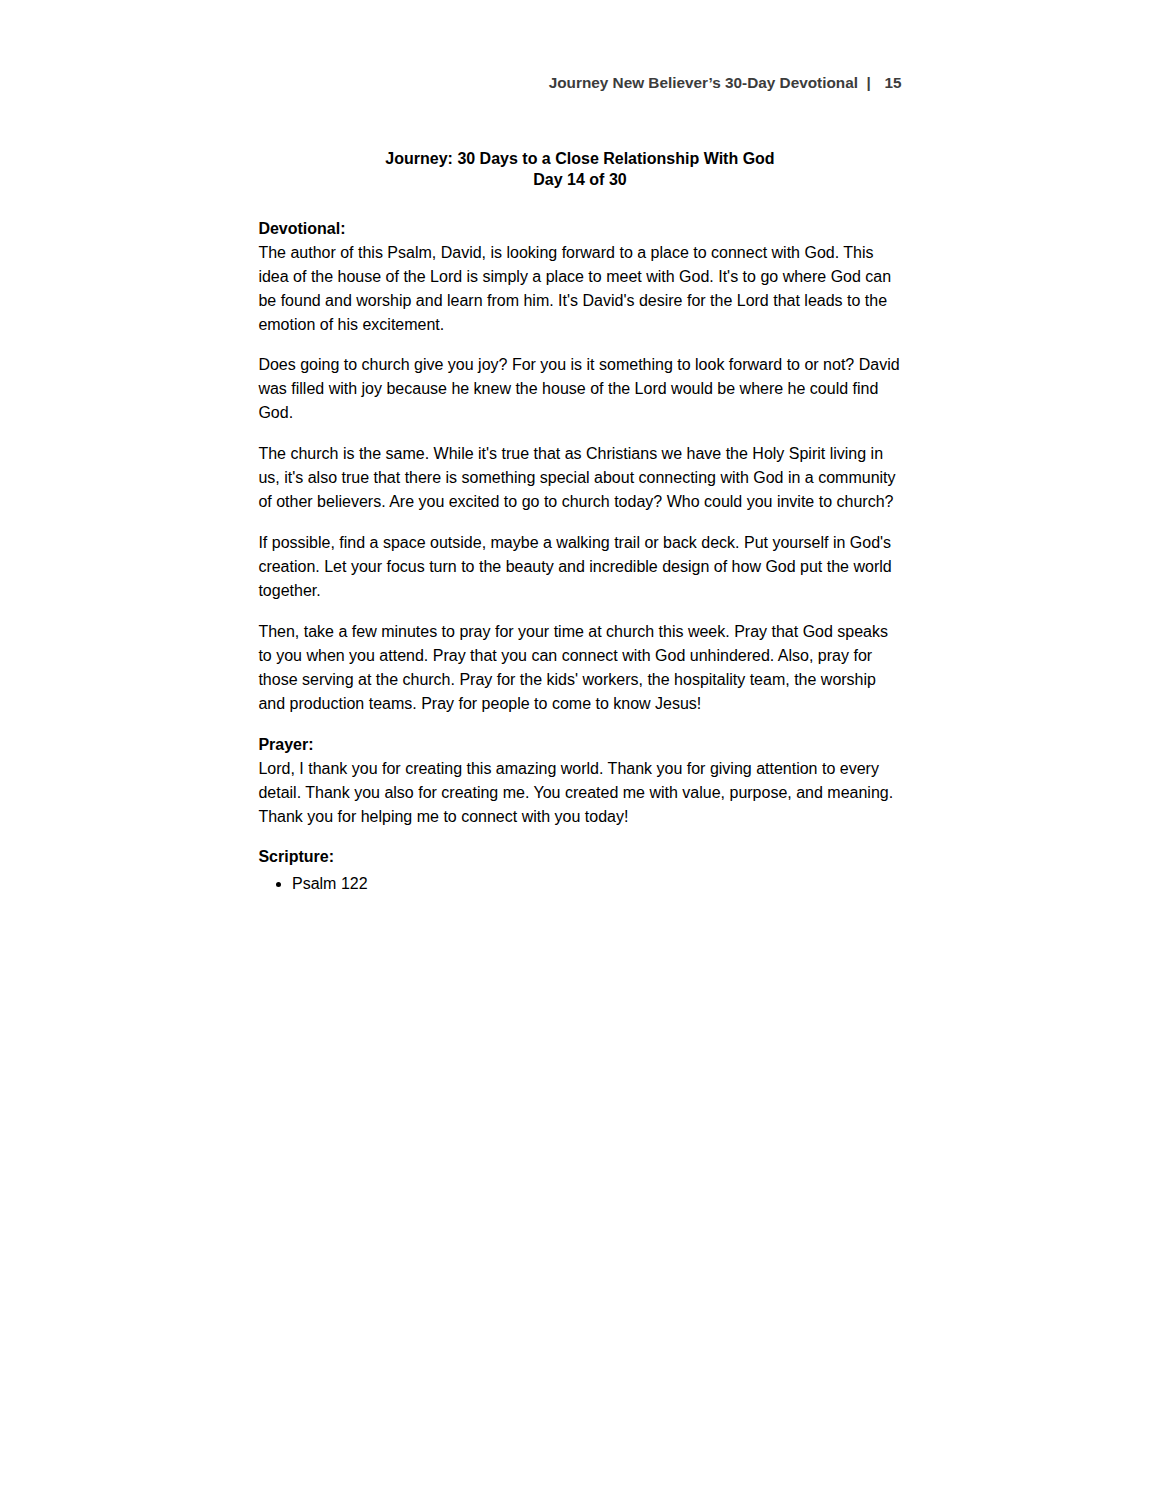Journey New Believer’s 30-Day Devotional |15
Journey: 30 Days to a Close Relationship With God
Day 14 of 30
Devotional:
The author of this Psalm, David, is looking forward to a place to connect with God. This idea of the house of the Lord is simply a place to meet with God. It's to go where God can be found and worship and learn from him. It's David's desire for the Lord that leads to the emotion of his excitement.
Does going to church give you joy? For you is it something to look forward to or not? David was filled with joy because he knew the house of the Lord would be where he could find God.
The church is the same. While it's true that as Christians we have the Holy Spirit living in us, it's also true that there is something special about connecting with God in a community of other believers. Are you excited to go to church today? Who could you invite to church?
If possible, find a space outside, maybe a walking trail or back deck. Put yourself in God's creation. Let your focus turn to the beauty and incredible design of how God put the world together.
Then, take a few minutes to pray for your time at church this week. Pray that God speaks to you when you attend. Pray that you can connect with God unhindered. Also, pray for those serving at the church. Pray for the kids' workers, the hospitality team, the worship and production teams. Pray for people to come to know Jesus!
Prayer:
Lord, I thank you for creating this amazing world. Thank you for giving attention to every detail. Thank you also for creating me. You created me with value, purpose, and meaning. Thank you for helping me to connect with you today!
Scripture:
Psalm 122